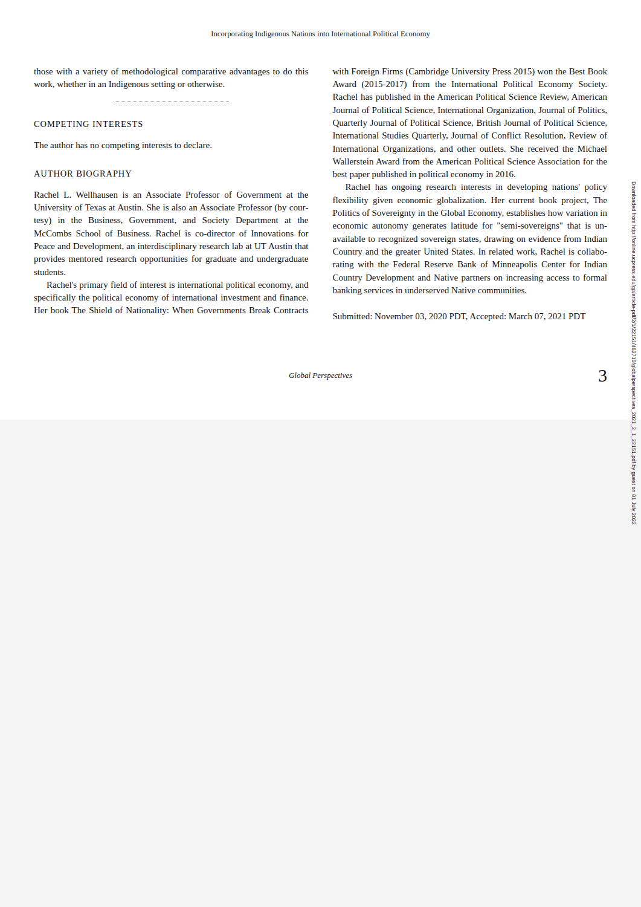Incorporating Indigenous Nations into International Political Economy
Downloaded from http://online.ucpress.edu/gp/article-pdf/2/1/22151/462710/globalperspectives_2021_2_1_22151.pdf by guest on 01 July 2022
those with a variety of methodological comparative advantages to do this work, whether in an Indigenous setting or otherwise.
Competing Interests
The author has no competing interests to declare.
Author Biography
Rachel L. Wellhausen is an Associate Professor of Government at the University of Texas at Austin. She is also an Associate Professor (by courtesy) in the Business, Government, and Society Department at the McCombs School of Business. Rachel is co-director of Innovations for Peace and Development, an interdisciplinary research lab at UT Austin that provides mentored research opportunities for graduate and undergraduate students.
Rachel's primary field of interest is international political economy, and specifically the political economy of international investment and finance. Her book The Shield of Nationality: When Governments Break Contracts with Foreign Firms (Cambridge University Press 2015) won the Best Book Award (2015-2017) from the International Political Economy Society. Rachel has published in the American Political Science Review, American Journal of Political Science, International Organization, Journal of Politics, Quarterly Journal of Political Science, British Journal of Political Science, International Studies Quarterly, Journal of Conflict Resolution, Review of International Organizations, and other outlets. She received the Michael Wallerstein Award from the American Political Science Association for the best paper published in political economy in 2016.
Rachel has ongoing research interests in developing nations' policy flexibility given economic globalization. Her current book project, The Politics of Sovereignty in the Global Economy, establishes how variation in economic autonomy generates latitude for "semi-sovereigns" that is unavailable to recognized sovereign states, drawing on evidence from Indian Country and the greater United States. In related work, Rachel is collaborating with the Federal Reserve Bank of Minneapolis Center for Indian Country Development and Native partners on increasing access to formal banking services in underserved Native communities.
Submitted: November 03, 2020 PDT, Accepted: March 07, 2021 PDT
Global Perspectives 3